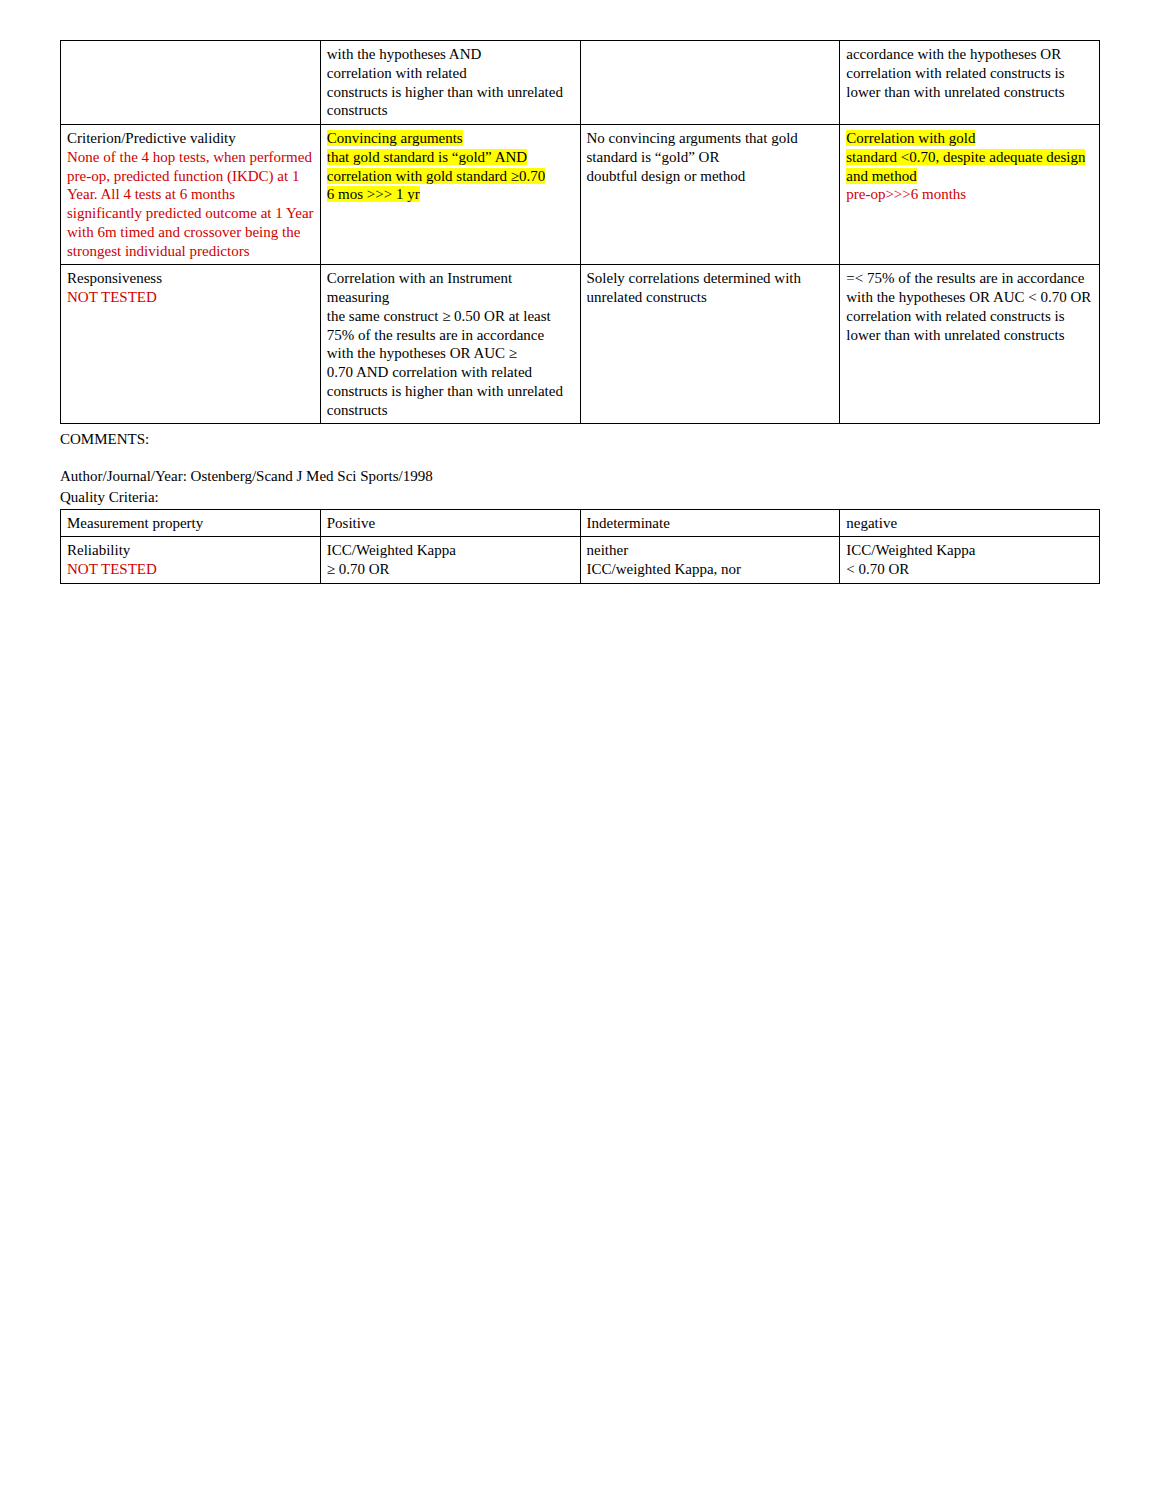| | with the hypotheses AND correlation with related constructs is higher than with unrelated constructs | | accordance with the hypotheses OR correlation with related constructs is lower than with unrelated constructs |
| Criterion/Predictive validity None of the 4 hop tests, when performed pre-op, predicted function (IKDC) at 1 Year. All 4 tests at 6 months significantly predicted outcome at 1 Year with 6m timed and crossover being the strongest individual predictors | Convincing arguments that gold standard is “gold” AND correlation with gold standard ≥0.70 6 mos >>> 1 yr | No convincing arguments that gold standard is “gold” OR doubtful design or method | Correlation with gold standard <0.70, despite adequate design and method pre-op>>>6 months |
| Responsiveness NOT TESTED | Correlation with an Instrument measuring the same construct ≥ 0.50 OR at least 75% of the results are in accordance with the hypotheses OR AUC ≥ 0.70 AND correlation with related constructs is higher than with unrelated constructs | Solely correlations determined with unrelated constructs | =< 75% of the results are in accordance with the hypotheses OR AUC < 0.70 OR correlation with related constructs is lower than with unrelated constructs |
COMMENTS:
Author/Journal/Year: Ostenberg/Scand J Med Sci Sports/1998
Quality Criteria:
| Measurement property | Positive | Indeterminate | negative |
| Reliability NOT TESTED | ICC/Weighted Kappa ≥ 0.70 OR | neither ICC/weighted Kappa, nor | ICC/Weighted Kappa < 0.70 OR |